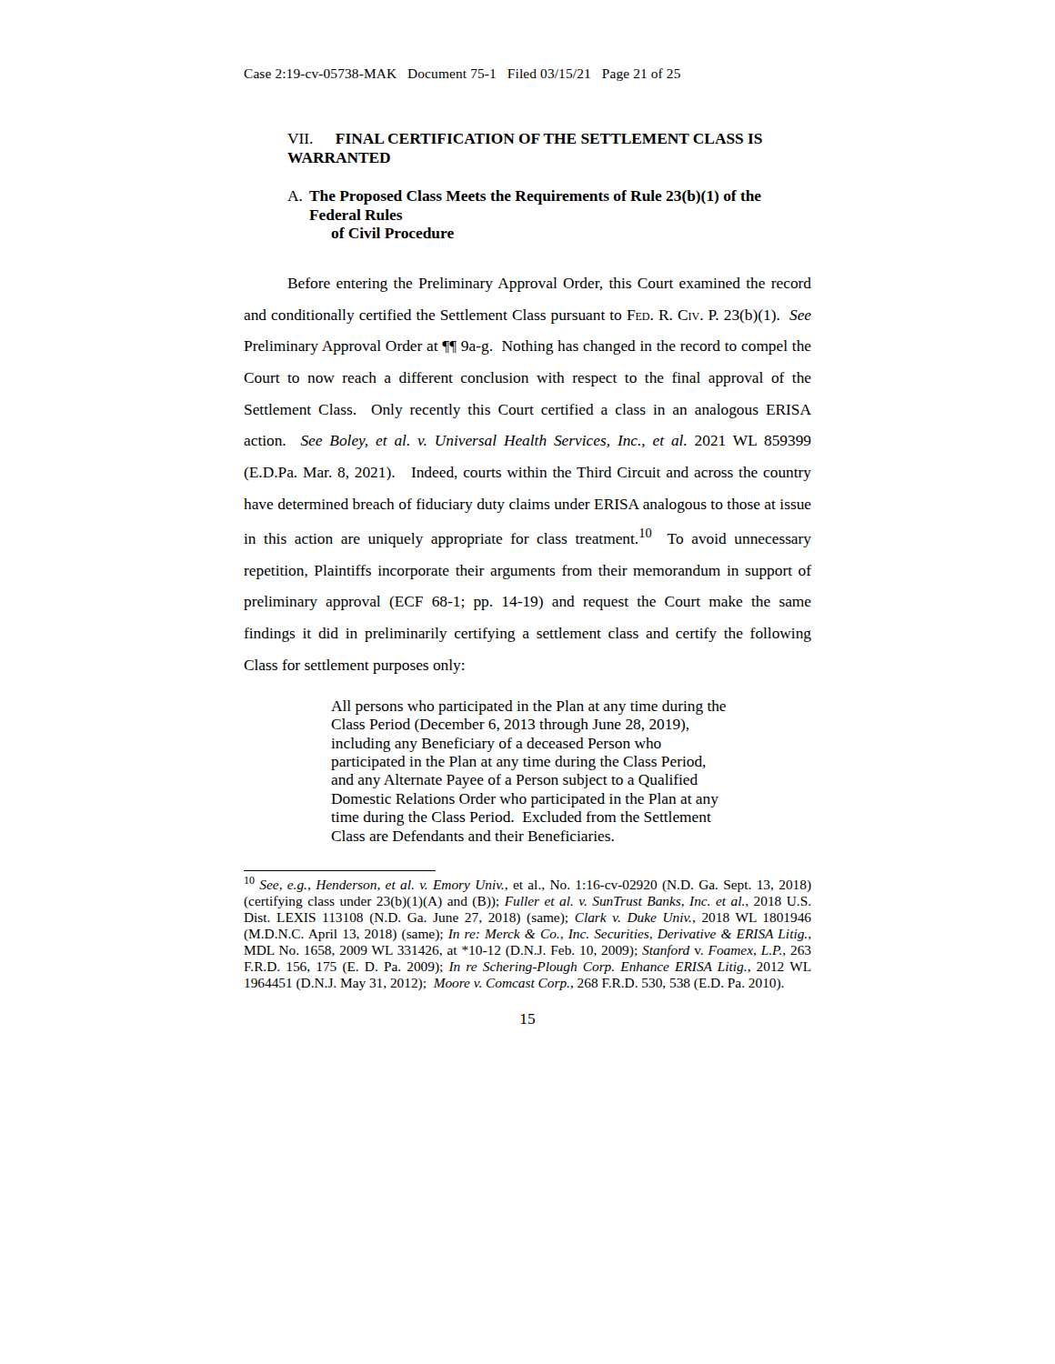Case 2:19-cv-05738-MAK Document 75-1 Filed 03/15/21 Page 21 of 25
VII. Final Certification of the Settlement Class is Warranted
A. The Proposed Class Meets the Requirements of Rule 23(b)(1) of the Federal Rulesof Civil Procedure
Before entering the Preliminary Approval Order, this Court examined the record and conditionally certified the Settlement Class pursuant to Fed. R. Civ. P. 23(b)(1). See Preliminary Approval Order at ¶¶ 9a-g. Nothing has changed in the record to compel the Court to now reach a different conclusion with respect to the final approval of the Settlement Class. Only recently this Court certified a class in an analogous ERISA action. See Boley, et al. v. Universal Health Services, Inc., et al. 2021 WL 859399 (E.D.Pa. Mar. 8, 2021). Indeed, courts within the Third Circuit and across the country have determined breach of fiduciary duty claims under ERISA analogous to those at issue in this action are uniquely appropriate for class treatment.10 To avoid unnecessary repetition, Plaintiffs incorporate their arguments from their memorandum in support of preliminary approval (ECF 68-1; pp. 14-19) and request the Court make the same findings it did in preliminarily certifying a settlement class and certify the following Class for settlement purposes only:
All persons who participated in the Plan at any time during the Class Period (December 6, 2013 through June 28, 2019), including any Beneficiary of a deceased Person who participated in the Plan at any time during the Class Period, and any Alternate Payee of a Person subject to a Qualified Domestic Relations Order who participated in the Plan at any time during the Class Period. Excluded from the Settlement Class are Defendants and their Beneficiaries.
10 See, e.g., Henderson, et al. v. Emory Univ., et al., No. 1:16-cv-02920 (N.D. Ga. Sept. 13, 2018) (certifying class under 23(b)(1)(A) and (B)); Fuller et al. v. SunTrust Banks, Inc. et al., 2018 U.S. Dist. LEXIS 113108 (N.D. Ga. June 27, 2018) (same); Clark v. Duke Univ., 2018 WL 1801946 (M.D.N.C. April 13, 2018) (same); In re: Merck & Co., Inc. Securities, Derivative & ERISA Litig., MDL No. 1658, 2009 WL 331426, at *10-12 (D.N.J. Feb. 10, 2009); Stanford v. Foamex, L.P., 263 F.R.D. 156, 175 (E. D. Pa. 2009); In re Schering-Plough Corp. Enhance ERISA Litig., 2012 WL 1964451 (D.N.J. May 31, 2012); Moore v. Comcast Corp., 268 F.R.D. 530, 538 (E.D. Pa. 2010).
15